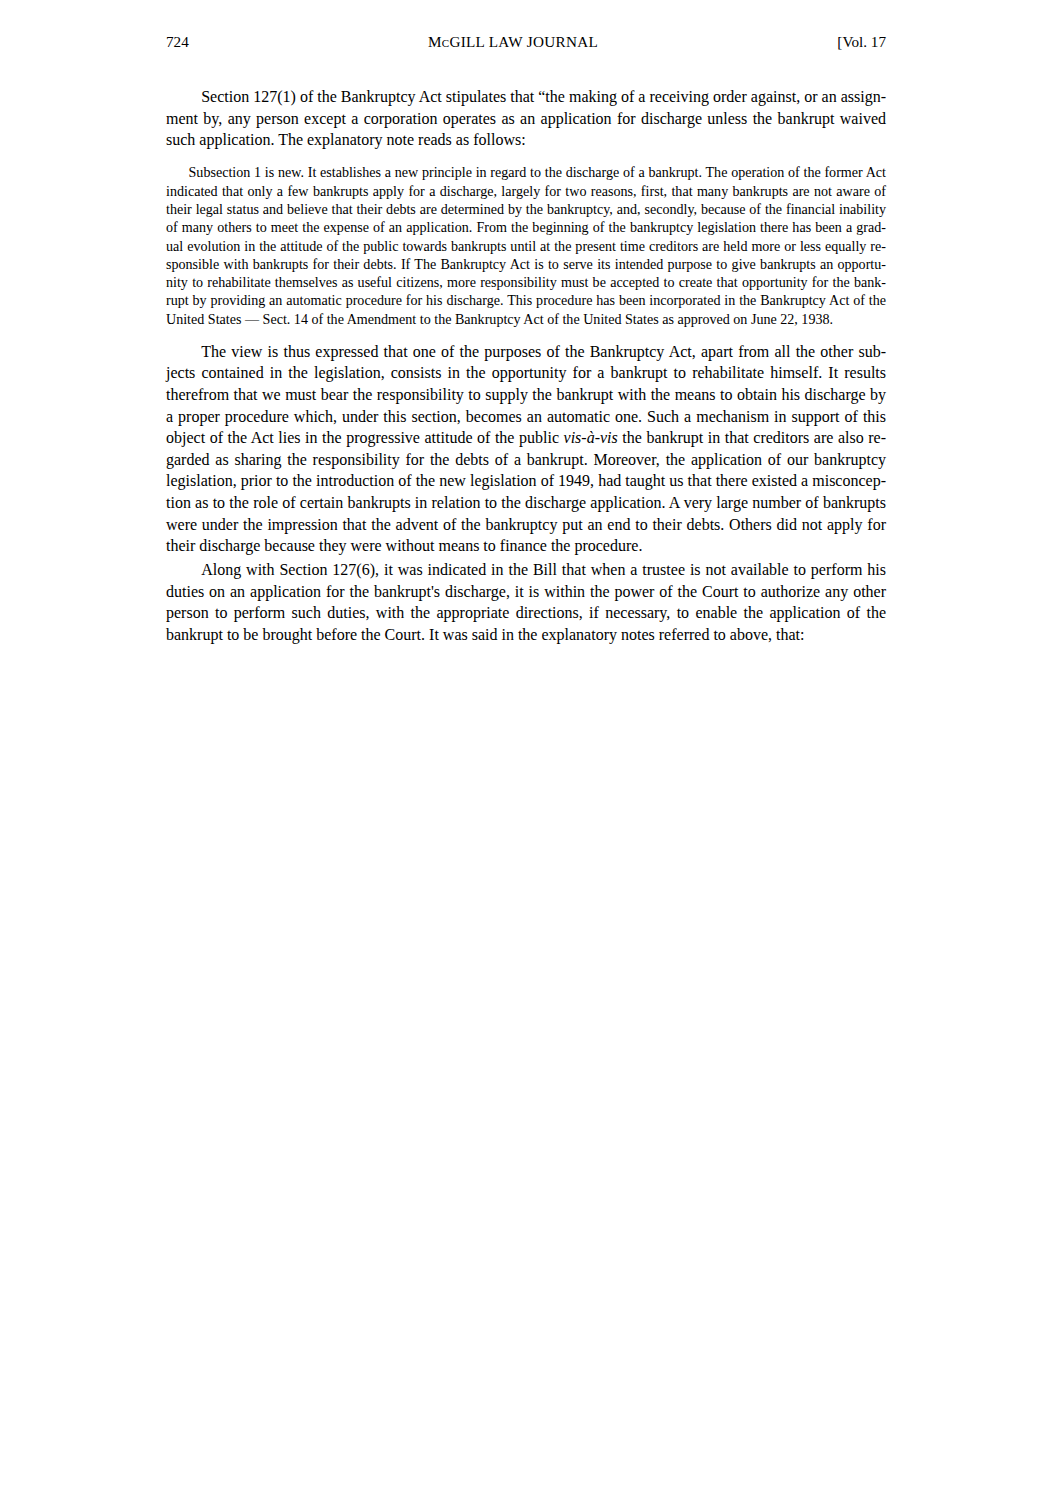724 McGILL LAW JOURNAL [Vol. 17
Section 127(1) of the Bankruptcy Act stipulates that “the making of a receiving order against, or an assignment by, any person except a corporation operates as an application for discharge unless the bankrupt waived such application. The explanatory note reads as follows:
Subsection 1 is new. It establishes a new principle in regard to the discharge of a bankrupt. The operation of the former Act indicated that only a few bankrupts apply for a discharge, largely for two reasons, first, that many bankrupts are not aware of their legal status and believe that their debts are determined by the bankruptcy, and, secondly, because of the financial inability of many others to meet the expense of an application. From the beginning of the bankruptcy legislation there has been a gradual evolution in the attitude of the public towards bankrupts until at the present time creditors are held more or less equally responsible with bankrupts for their debts. If The Bankruptcy Act is to serve its intended purpose to give bankrupts an opportunity to rehabilitate themselves as useful citizens, more responsibility must be accepted to create that opportunity for the bankrupt by providing an automatic procedure for his discharge. This procedure has been incorporated in the Bankruptcy Act of the United States — Sect. 14 of the Amendment to the Bankruptcy Act of the United States as approved on June 22, 1938.
The view is thus expressed that one of the purposes of the Bankruptcy Act, apart from all the other subjects contained in the legislation, consists in the opportunity for a bankrupt to rehabilitate himself. It results therefrom that we must bear the responsibility to supply the bankrupt with the means to obtain his discharge by a proper procedure which, under this section, becomes an automatic one. Such a mechanism in support of this object of the Act lies in the progressive attitude of the public vis-à-vis the bankrupt in that creditors are also regarded as sharing the responsibility for the debts of a bankrupt. Moreover, the application of our bankruptcy legislation, prior to the introduction of the new legislation of 1949, had taught us that there existed a misconception as to the role of certain bankrupts in relation to the discharge application. A very large number of bankrupts were under the impression that the advent of the bankruptcy put an end to their debts. Others did not apply for their discharge because they were without means to finance the procedure.
Along with Section 127(6), it was indicated in the Bill that when a trustee is not available to perform his duties on an application for the bankrupt's discharge, it is within the power of the Court to authorize any other person to perform such duties, with the appropriate directions, if necessary, to enable the application of the bankrupt to be brought before the Court. It was said in the explanatory notes referred to above, that: